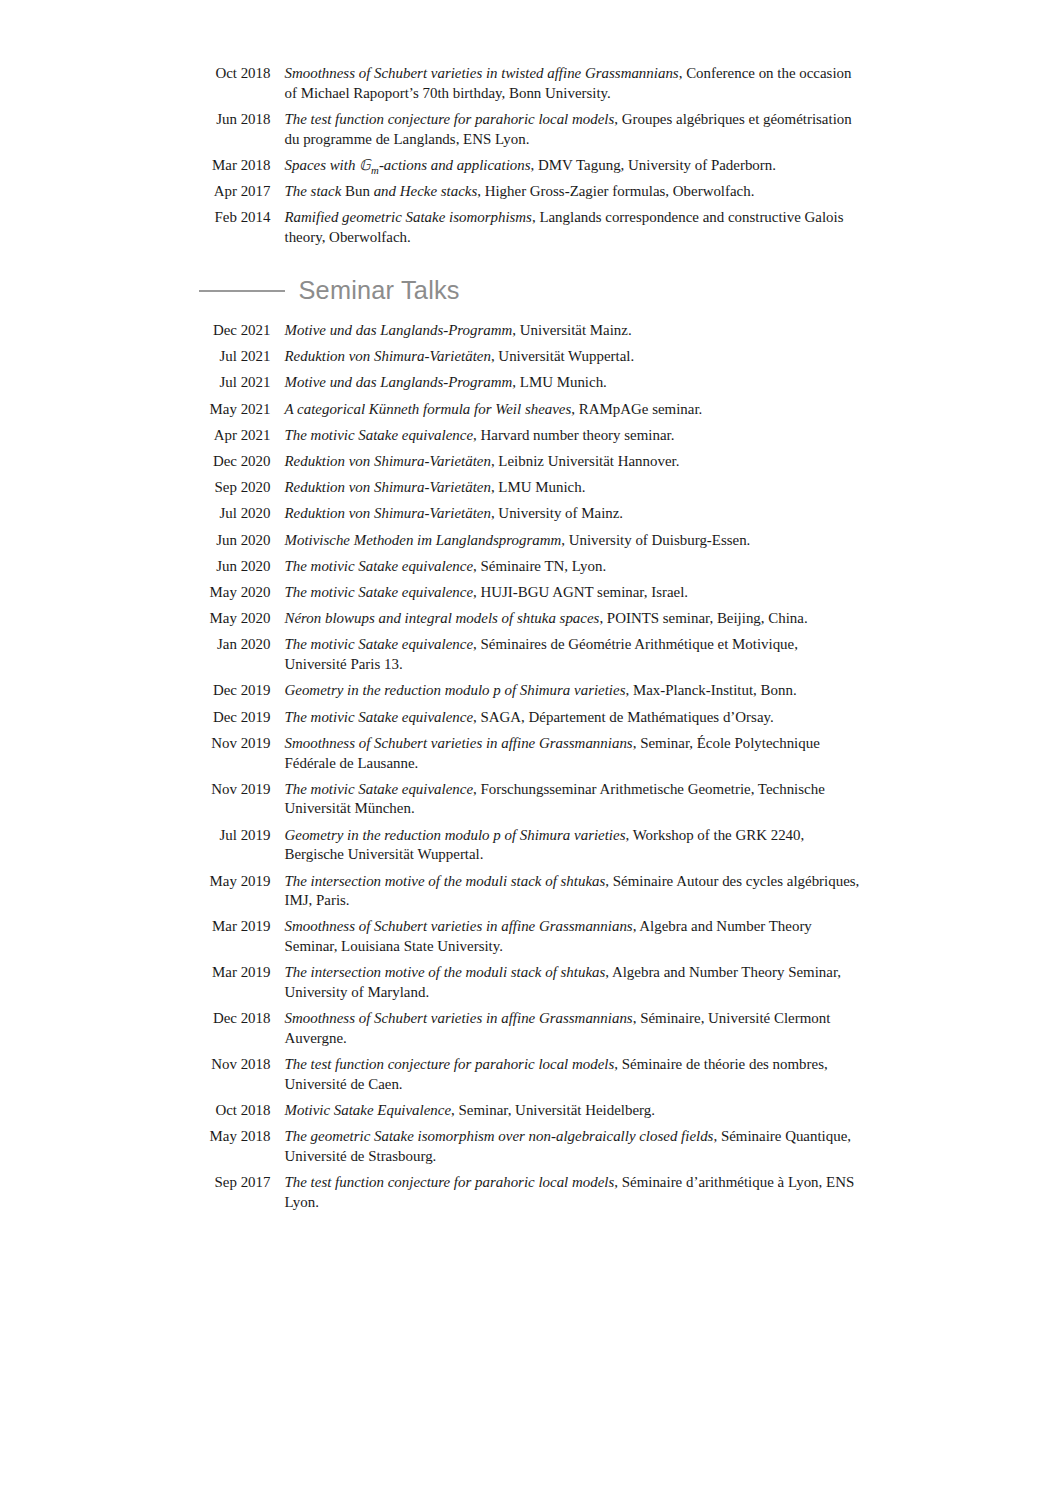Oct 2018
Smoothness of Schubert varieties in twisted affine Grassmannians, Conference on the occasion of Michael Rapoport’s 70th birthday, Bonn University.
Jun 2018
The test function conjecture for parahoric local models, Groupes algébriques et géométrisation du programme de Langlands, ENS Lyon.
Mar 2018
Spaces with 𝔾m-actions and applications, DMV Tagung, University of Paderborn.
Apr 2017
The stack Bun and Hecke stacks, Higher Gross-Zagier formulas, Oberwolfach.
Feb 2014
Ramified geometric Satake isomorphisms, Langlands correspondence and constructive Galois theory, Oberwolfach.
Seminar Talks
Dec 2021
Motive und das Langlands-Programm, Universität Mainz.
Jul 2021
Reduktion von Shimura-Varietäten, Universität Wuppertal.
Jul 2021
Motive und das Langlands-Programm, LMU Munich.
May 2021
A categorical Künneth formula for Weil sheaves, RAMpAGe seminar.
Apr 2021
The motivic Satake equivalence, Harvard number theory seminar.
Dec 2020
Reduktion von Shimura-Varietäten, Leibniz Universität Hannover.
Sep 2020
Reduktion von Shimura-Varietäten, LMU Munich.
Jul 2020
Reduktion von Shimura-Varietäten, University of Mainz.
Jun 2020
Motivische Methoden im Langlandsprogramm, University of Duisburg-Essen.
Jun 2020
The motivic Satake equivalence, Séminaire TN, Lyon.
May 2020
The motivic Satake equivalence, HUJI-BGU AGNT seminar, Israel.
May 2020
Néron blowups and integral models of shtuka spaces, POINTS seminar, Beijing, China.
Jan 2020
The motivic Satake equivalence, Séminaires de Géométrie Arithmétique et Motivique, Université Paris 13.
Dec 2019
Geometry in the reduction modulo p of Shimura varieties, Max-Planck-Institut, Bonn.
Dec 2019
The motivic Satake equivalence, SAGA, Département de Mathématiques d’Orsay.
Nov 2019
Smoothness of Schubert varieties in affine Grassmannians, Seminar, École Polytechnique Fédérale de Lausanne.
Nov 2019
The motivic Satake equivalence, Forschungsseminar Arithmetische Geometrie, Technische Universität München.
Jul 2019
Geometry in the reduction modulo p of Shimura varieties, Workshop of the GRK 2240, Bergische Universität Wuppertal.
May 2019
The intersection motive of the moduli stack of shtukas, Séminaire Autour des cycles algébriques, IMJ, Paris.
Mar 2019
Smoothness of Schubert varieties in affine Grassmannians, Algebra and Number Theory Seminar, Louisiana State University.
Mar 2019
The intersection motive of the moduli stack of shtukas, Algebra and Number Theory Seminar, University of Maryland.
Dec 2018
Smoothness of Schubert varieties in affine Grassmannians, Séminaire, Université Clermont Auvergne.
Nov 2018
The test function conjecture for parahoric local models, Séminaire de théorie des nombres, Université de Caen.
Oct 2018
Motivic Satake Equivalence, Seminar, Universität Heidelberg.
May 2018
The geometric Satake isomorphism over non-algebraically closed fields, Séminaire Quantique, Université de Strasbourg.
Sep 2017
The test function conjecture for parahoric local models, Séminaire d’arithmétique à Lyon, ENS Lyon.